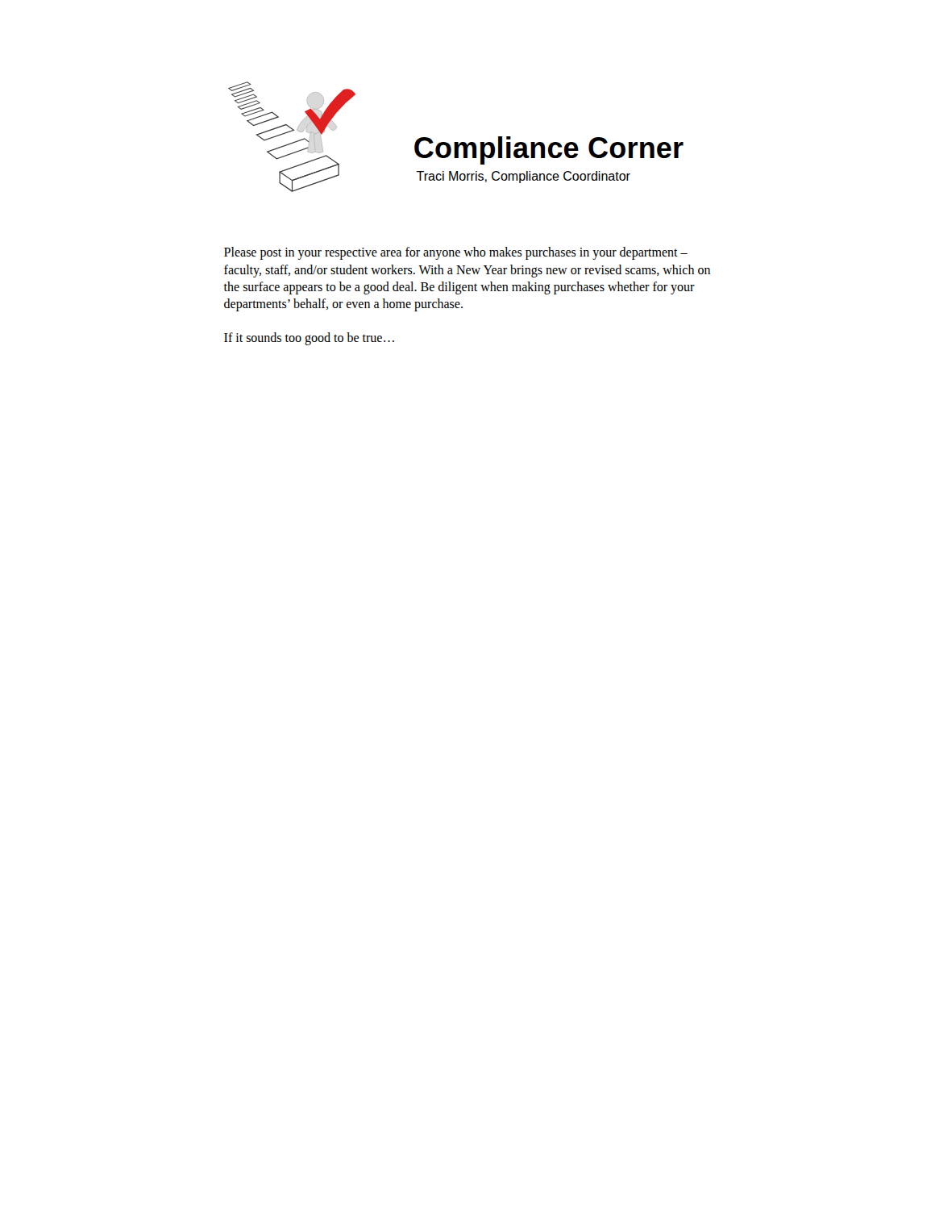Checklist graphic
Compliance Corner
Traci Morris, Compliance Coordinator
Please post in your respective area for anyone who makes purchases in your department – faculty, staff, and/or student workers. With a New Year brings new or revised scams, which on the surface appears to be a good deal. Be diligent when making purchases whether for your departments’ behalf, or even a home purchase.
If it sounds too good to be true…